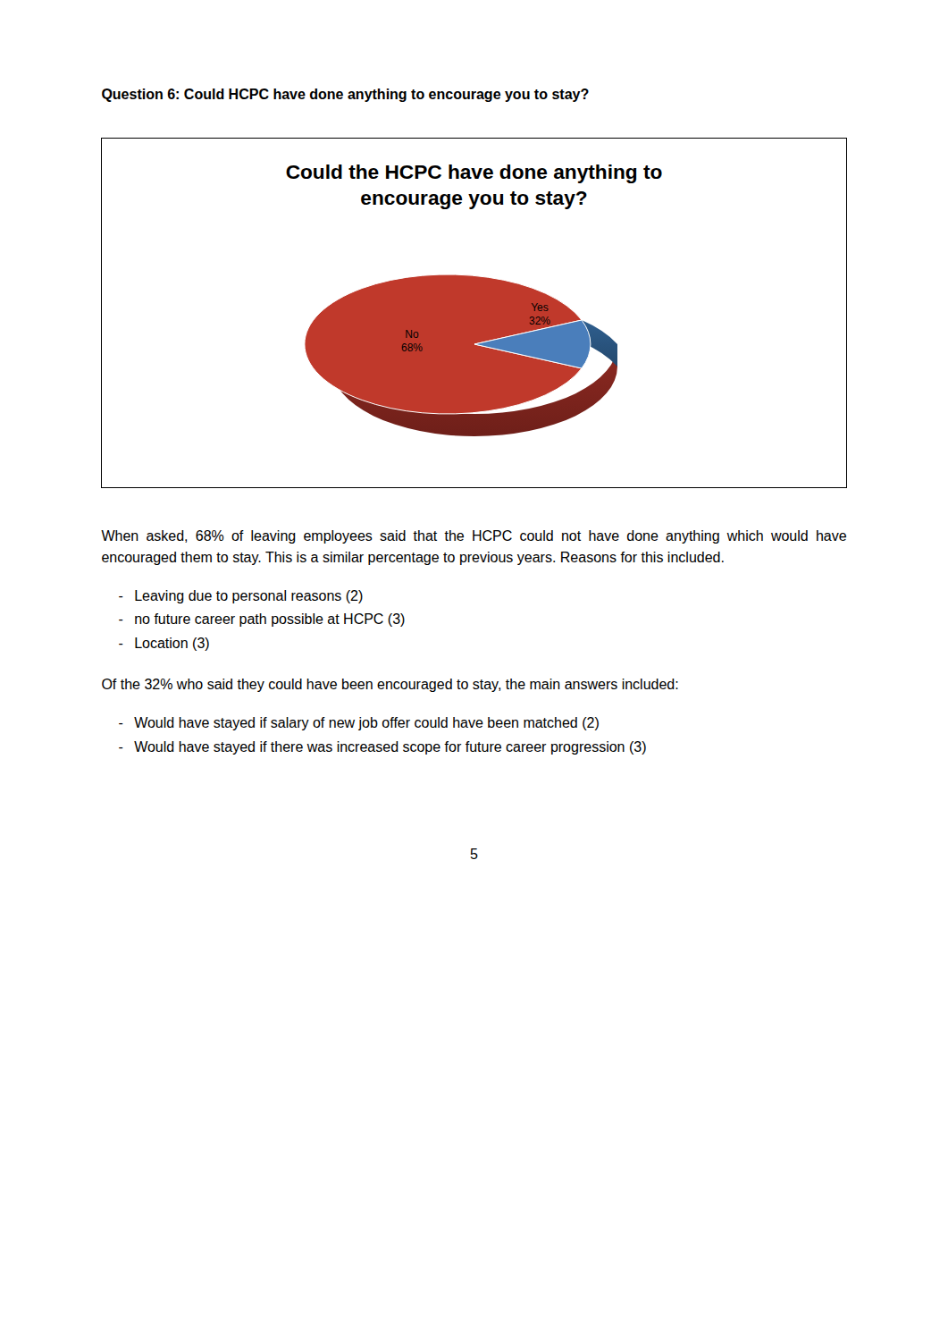Question 6: Could HCPC have done anything to encourage you to stay?
Could the HCPC have done anything to
encourage you to stay?
Yes 32% No 68%
When asked, 68% of leaving employees said that the HCPC could not have done anything which would have encouraged them to stay. This is a similar percentage to previous years. Reasons for this included.
Leaving due to personal reasons (2)
no future career path possible at HCPC (3)
Location (3)
Of the 32% who said they could have been encouraged to stay, the main answers included:
Would have stayed if salary of new job offer could have been matched (2)
Would have stayed if there was increased scope for future career progression (3)
5